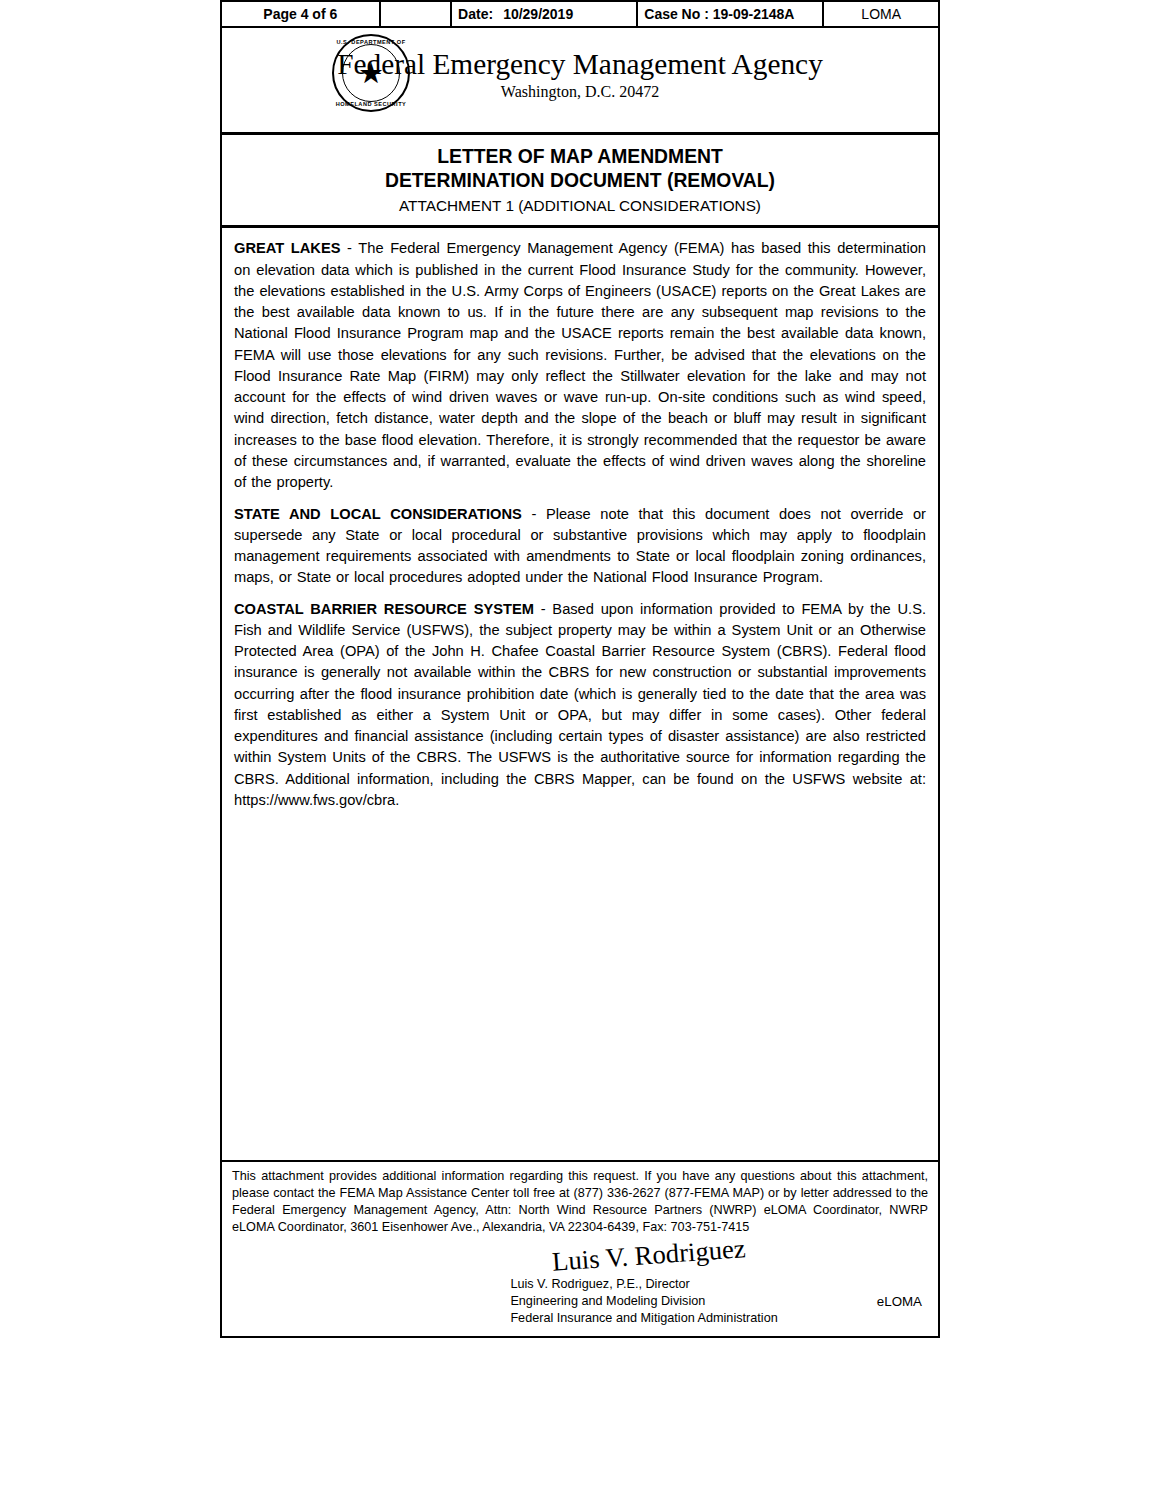| Page 4 of 6 | | Date: 10/29/2019 | Case No : 19-09-2148A | LOMA |
U.S. DEPARTMENT OF
★
HOMELAND SECURITY
Federal Emergency Management Agency
Washington, D.C. 20472
LETTER OF MAP AMENDMENT
DETERMINATION DOCUMENT (REMOVAL)
ATTACHMENT 1 (ADDITIONAL CONSIDERATIONS)
GREAT LAKES - The Federal Emergency Management Agency (FEMA) has based this determination on elevation data which is published in the current Flood Insurance Study for the community. However, the elevations established in the U.S. Army Corps of Engineers (USACE) reports on the Great Lakes are the best available data known to us. If in the future there are any subsequent map revisions to the National Flood Insurance Program map and the USACE reports remain the best available data known, FEMA will use those elevations for any such revisions. Further, be advised that the elevations on the Flood Insurance Rate Map (FIRM) may only reflect the Stillwater elevation for the lake and may not account for the effects of wind driven waves or wave run-up. On-site conditions such as wind speed, wind direction, fetch distance, water depth and the slope of the beach or bluff may result in significant increases to the base flood elevation. Therefore, it is strongly recommended that the requestor be aware of these circumstances and, if warranted, evaluate the effects of wind driven waves along the shoreline of the property.
STATE AND LOCAL CONSIDERATIONS - Please note that this document does not override or supersede any State or local procedural or substantive provisions which may apply to floodplain management requirements associated with amendments to State or local floodplain zoning ordinances, maps, or State or local procedures adopted under the National Flood Insurance Program.
COASTAL BARRIER RESOURCE SYSTEM - Based upon information provided to FEMA by the U.S. Fish and Wildlife Service (USFWS), the subject property may be within a System Unit or an Otherwise Protected Area (OPA) of the John H. Chafee Coastal Barrier Resource System (CBRS). Federal flood insurance is generally not available within the CBRS for new construction or substantial improvements occurring after the flood insurance prohibition date (which is generally tied to the date that the area was first established as either a System Unit or OPA, but may differ in some cases). Other federal expenditures and financial assistance (including certain types of disaster assistance) are also restricted within System Units of the CBRS. The USFWS is the authoritative source for information regarding the CBRS. Additional information, including the CBRS Mapper, can be found on the USFWS website at: https://www.fws.gov/cbra.
This attachment provides additional information regarding this request. If you have any questions about this attachment, please contact the FEMA Map Assistance Center toll free at (877) 336-2627 (877-FEMA MAP) or by letter addressed to the Federal Emergency Management Agency, Attn: North Wind Resource Partners (NWRP) eLOMA Coordinator, NWRP eLOMA Coordinator, 3601 Eisenhower Ave., Alexandria, VA 22304-6439, Fax: 703-751-7415
Luis V. Rodriguez
Luis V. Rodriguez, P.E., Director
Engineering and Modeling Division
Federal Insurance and Mitigation Administration
eLOMA